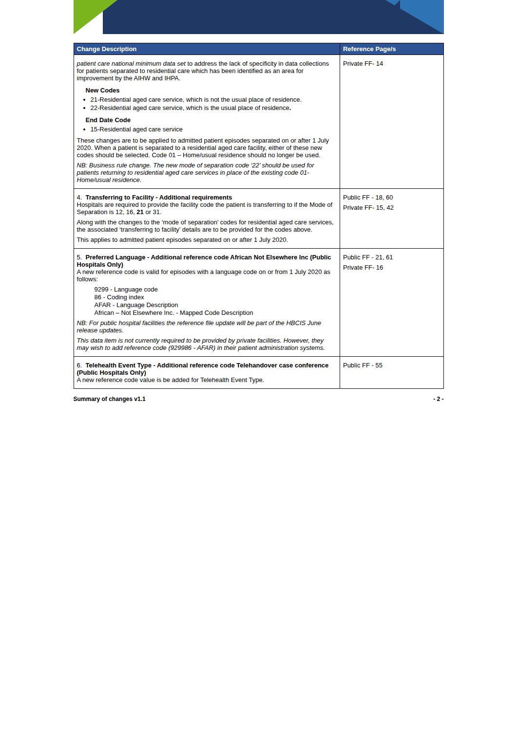| Change Description | Reference Page/s |
| --- | --- |
| patient care national minimum data set to address the lack of specificity in data collections for patients separated to residential care which has been identified as an area for improvement by the AIHW and IHPA. New Codes 21-Residential aged care service, which is not the usual place of residence. 22-Residential aged care service, which is the usual place of residence . End Date Code 15-Residential aged care service These changes are to be applied to admitted patient episodes separated on or after 1 July 2020. When a patient is separated to a residential aged care facility, either of these new codes should be selected. Code 01 – Home/usual residence should no longer be used. NB: Business rule change. The new mode of separation code ‘22’ should be used for patients returning to residential aged care services in place of the existing code 01-Home/usual residence. | Private FF- 14 |
| 4. Transferring to Facility - Additional requirements Hospitals are required to provide the facility code the patient is transferring to if the Mode of Separation is 12, 16, 21 or 31. Along with the changes to the ‘mode of separation’ codes for residential aged care services, the associated ‘transferring to facility’ details are to be provided for the codes above. This applies to admitted patient episodes separated on or after 1 July 2020. | Public FF - 18, 60 Private FF- 15, 42 |
| 5. Preferred Language - Additional reference code African Not Elsewhere Inc (Public Hospitals Only) A new reference code is valid for episodes with a language code on or from 1 July 2020 as follows: 9299 - Language code 86 - Coding index AFAR - Language Description African – Not Elsewhere Inc. - Mapped Code Description NB: For public hospital facilities the reference file update will be part of the HBCIS June release updates. This data item is not currently required to be provided by private facilities. However, they may wish to add reference code (929986 - AFAR) in their patient administration systems. | Public FF - 21, 61 Private FF- 16 |
| 6. Telehealth Event Type - Additional reference code Telehandover case conference (Public Hospitals Only) A new reference code value is be added for Telehealth Event Type. | Public FF - 55 |
Summary of changes v1.1
- 2 -